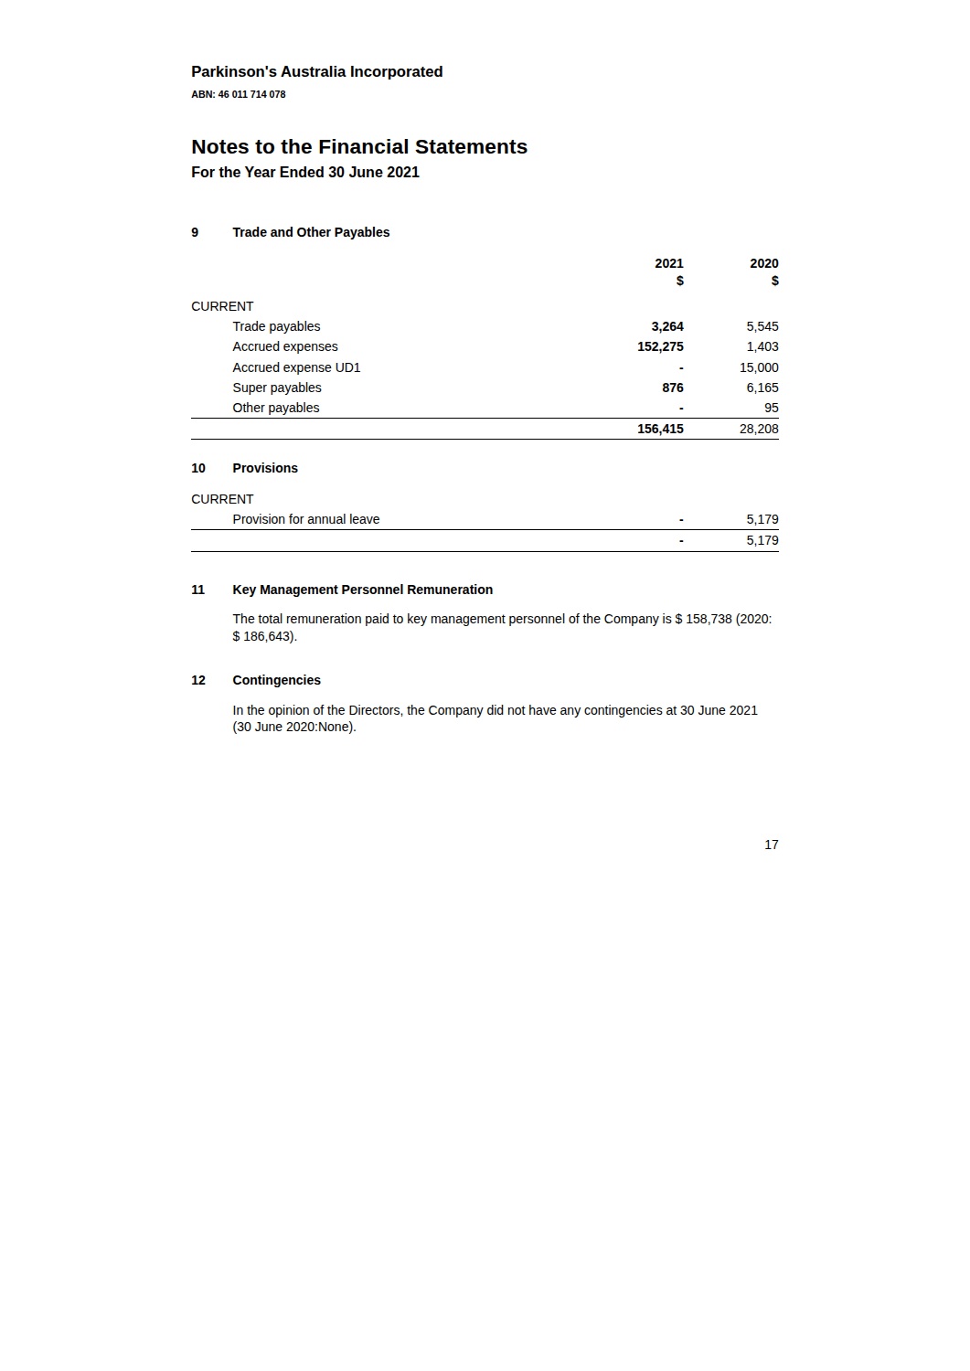Parkinson's Australia Incorporated
ABN: 46 011 714 078
Notes to the Financial Statements
For the Year Ended 30 June 2021
9 Trade and Other Payables
| | 2021 | 2020 |
| --- | --- | --- |
| | $ | $ |
| CURRENT | | |
| Trade payables | 3,264 | 5,545 |
| Accrued expenses | 152,275 | 1,403 |
| Accrued expense UD1 | - | 15,000 |
| Super payables | 876 | 6,165 |
| Other payables | - | 95 |
| | 156,415 | 28,208 |
10 Provisions
| CURRENT | | |
| Provision for annual leave | - | 5,179 |
| | - | 5,179 |
11 Key Management Personnel Remuneration
The total remuneration paid to key management personnel of the Company is $ 158,738 (2020: $ 186,643).
12 Contingencies
In the opinion of the Directors, the Company did not have any contingencies at 30 June 2021 (30 June 2020:None).
17